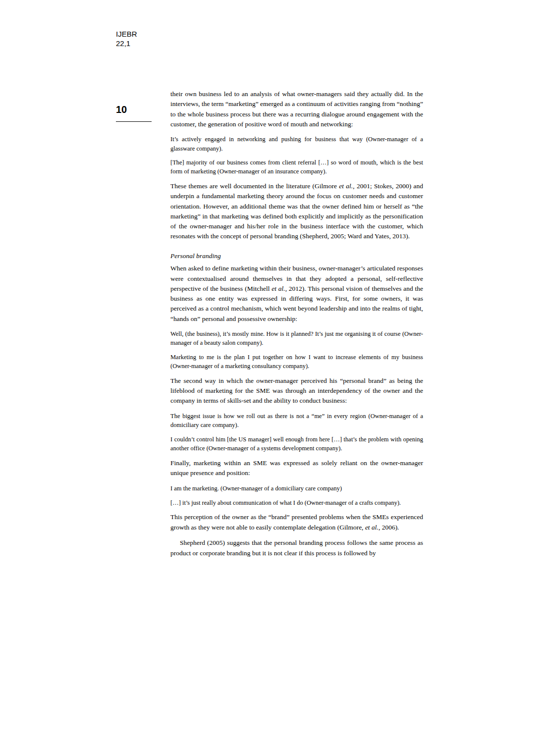IJEBR
22,1
10
their own business led to an analysis of what owner-managers said they actually did. In the interviews, the term “marketing” emerged as a continuum of activities ranging from “nothing” to the whole business process but there was a recurring dialogue around engagement with the customer, the generation of positive word of mouth and networking:
It’s actively engaged in networking and pushing for business that way (Owner-manager of a glassware company).
[The] majority of our business comes from client referral […] so word of mouth, which is the best form of marketing (Owner-manager of an insurance company).
These themes are well documented in the literature (Gilmore et al., 2001; Stokes, 2000) and underpin a fundamental marketing theory around the focus on customer needs and customer orientation. However, an additional theme was that the owner defined him or herself as “the marketing” in that marketing was defined both explicitly and implicitly as the personification of the owner-manager and his/her role in the business interface with the customer, which resonates with the concept of personal branding (Shepherd, 2005; Ward and Yates, 2013).
Personal branding
When asked to define marketing within their business, owner-manager’s articulated responses were contextualised around themselves in that they adopted a personal, self-reflective perspective of the business (Mitchell et al., 2012). This personal vision of themselves and the business as one entity was expressed in differing ways. First, for some owners, it was perceived as a control mechanism, which went beyond leadership and into the realms of tight, “hands on” personal and possessive ownership:
Well, (the business), it’s mostly mine. How is it planned? It’s just me organising it of course (Owner-manager of a beauty salon company).
Marketing to me is the plan I put together on how I want to increase elements of my business (Owner-manager of a marketing consultancy company).
The second way in which the owner-manager perceived his “personal brand” as being the lifeblood of marketing for the SME was through an interdependency of the owner and the company in terms of skills-set and the ability to conduct business:
The biggest issue is how we roll out as there is not a “me” in every region (Owner-manager of a domiciliary care company).
I couldn’t control him [the US manager] well enough from here […] that’s the problem with opening another office (Owner-manager of a systems development company).
Finally, marketing within an SME was expressed as solely reliant on the owner-manager unique presence and position:
I am the marketing. (Owner-manager of a domiciliary care company)
[…] it’s just really about communication of what I do (Owner-manager of a crafts company).
This perception of the owner as the “brand” presented problems when the SMEs experienced growth as they were not able to easily contemplate delegation (Gilmore, et al., 2006).
Shepherd (2005) suggests that the personal branding process follows the same process as product or corporate branding but it is not clear if this process is followed by